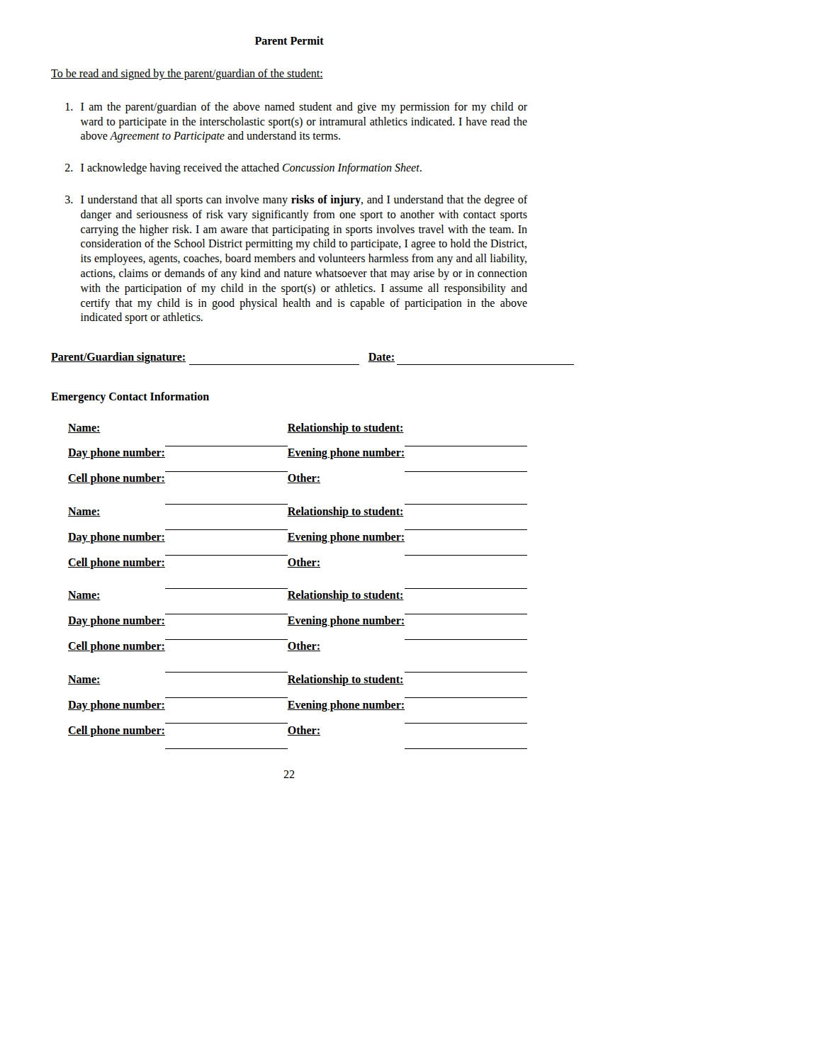Parent Permit
To be read and signed by the parent/guardian of the student:
I am the parent/guardian of the above named student and give my permission for my child or ward to participate in the interscholastic sport(s) or intramural athletics indicated. I have read the above Agreement to Participate and understand its terms.
I acknowledge having received the attached Concussion Information Sheet.
I understand that all sports can involve many risks of injury, and I understand that the degree of danger and seriousness of risk vary significantly from one sport to another with contact sports carrying the higher risk. I am aware that participating in sports involves travel with the team. In consideration of the School District permitting my child to participate, I agree to hold the District, its employees, agents, coaches, board members and volunteers harmless from any and all liability, actions, claims or demands of any kind and nature whatsoever that may arise by or in connection with the participation of my child in the sport(s) or athletics. I assume all responsibility and certify that my child is in good physical health and is capable of participation in the above indicated sport or athletics.
Parent/Guardian signature: Date:
Emergency Contact Information
| Name: | | | Relationship to student: | |
| Day phone number: | | | Evening phone number: | |
| Cell phone number: | | | Other: | |
| Name: | | | Relationship to student: | |
| Day phone number: | | | Evening phone number: | |
| Cell phone number: | | | Other: | |
| Name: | | | Relationship to student: | |
| Day phone number: | | | Evening phone number: | |
| Cell phone number: | | | Other: | |
| Name: | | | Relationship to student: | |
| Day phone number: | | | Evening phone number: | |
| Cell phone number: | | | Other: | |
22